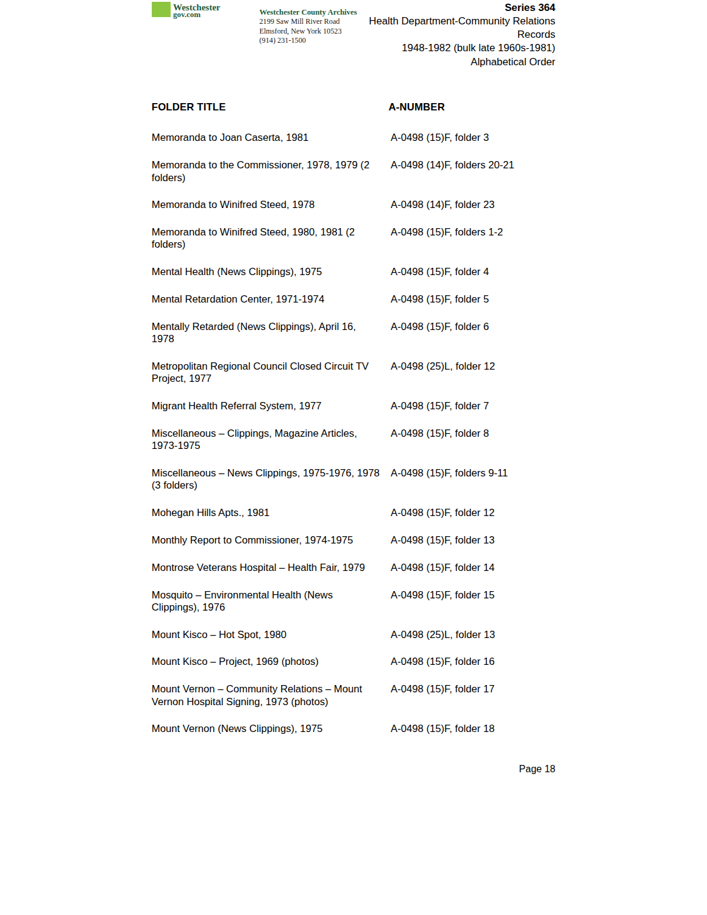Westchester gov.com
Westchester County Archives
2199 Saw Mill River Road
Elmsford, New York 10523
(914) 231-1500
Series 364
Health Department-Community Relations Records
1948-1982 (bulk late 1960s-1981)
Alphabetical Order
FOLDER TITLE
A-NUMBER
| Memoranda to Joan Caserta, 1981 | A-0498 (15)F, folder 3 |
| Memoranda to the Commissioner, 1978, 1979 (2 folders) | A-0498 (14)F, folders 20-21 |
| Memoranda to Winifred Steed, 1978 | A-0498 (14)F, folder 23 |
| Memoranda to Winifred Steed, 1980, 1981 (2 folders) | A-0498 (15)F, folders 1-2 |
| Mental Health (News Clippings), 1975 | A-0498 (15)F, folder 4 |
| Mental Retardation Center, 1971-1974 | A-0498 (15)F, folder 5 |
| Mentally Retarded (News Clippings), April 16, 1978 | A-0498 (15)F, folder 6 |
| Metropolitan Regional Council Closed Circuit TV Project, 1977 | A-0498 (25)L, folder 12 |
| Migrant Health Referral System, 1977 | A-0498 (15)F, folder 7 |
| Miscellaneous – Clippings, Magazine Articles, 1973-1975 | A-0498 (15)F, folder 8 |
| Miscellaneous – News Clippings, 1975-1976, 1978 (3 folders) | A-0498 (15)F, folders 9-11 |
| Mohegan Hills Apts., 1981 | A-0498 (15)F, folder 12 |
| Monthly Report to Commissioner, 1974-1975 | A-0498 (15)F, folder 13 |
| Montrose Veterans Hospital – Health Fair, 1979 | A-0498 (15)F, folder 14 |
| Mosquito – Environmental Health (News Clippings), 1976 | A-0498 (15)F, folder 15 |
| Mount Kisco – Hot Spot, 1980 | A-0498 (25)L, folder 13 |
| Mount Kisco – Project, 1969 (photos) | A-0498 (15)F, folder 16 |
| Mount Vernon – Community Relations – Mount Vernon Hospital Signing, 1973 (photos) | A-0498 (15)F, folder 17 |
| Mount Vernon (News Clippings), 1975 | A-0498 (15)F, folder 18 |
Page 18